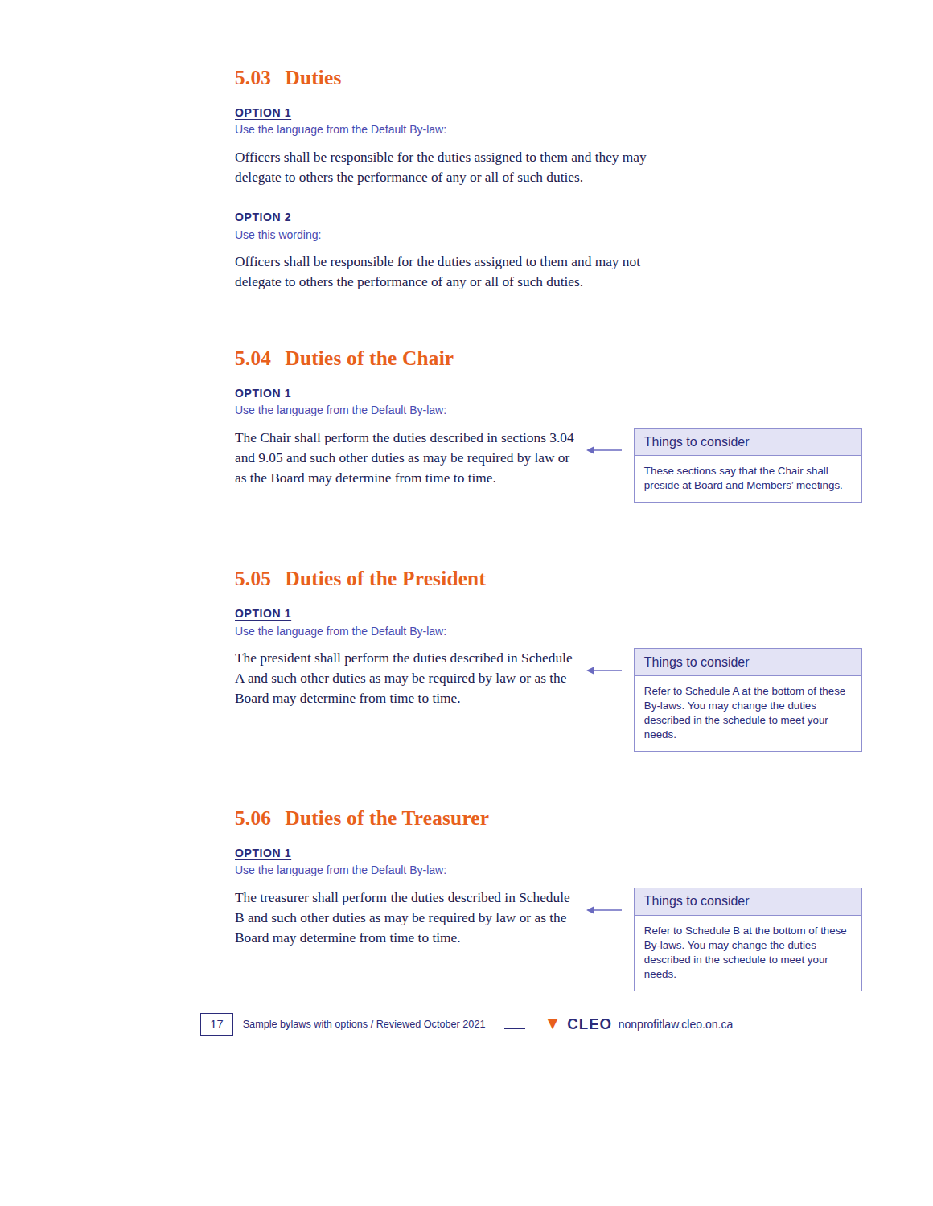5.03 Duties
OPTION 1
Use the language from the Default By-law:
Officers shall be responsible for the duties assigned to them and they may delegate to others the performance of any or all of such duties.
OPTION 2
Use this wording:
Officers shall be responsible for the duties assigned to them and may not delegate to others the performance of any or all of such duties.
5.04 Duties of the Chair
OPTION 1
Use the language from the Default By-law:
The Chair shall perform the duties described in sections 3.04 and 9.05 and such other duties as may be required by law or as the Board may determine from time to time.
Things to consider
These sections say that the Chair shall preside at Board and Members’ meetings.
5.05 Duties of the President
OPTION 1
Use the language from the Default By-law:
The president shall perform the duties described in Schedule A and such other duties as may be required by law or as the Board may determine from time to time.
Things to consider
Refer to Schedule A at the bottom of these By-laws. You may change the duties described in the schedule to meet your needs.
5.06 Duties of the Treasurer
OPTION 1
Use the language from the Default By-law:
The treasurer shall perform the duties described in Schedule B and such other duties as may be required by law or as the Board may determine from time to time.
Things to consider
Refer to Schedule B at the bottom of these By-laws. You may change the duties described in the schedule to meet your needs.
17
Sample bylaws with options / Reviewed October 2021
▼ CLEO nonprofitlaw.cleo.on.ca